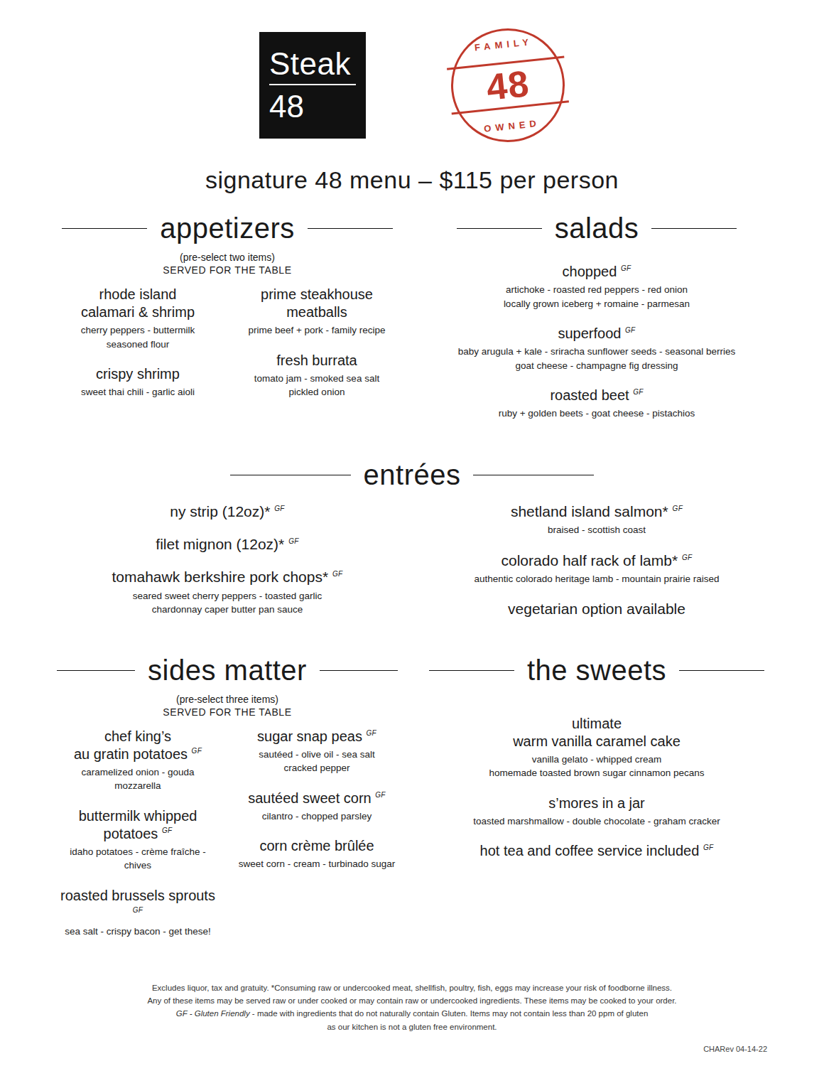Steak 48
FAMILY 48 OWNED
signature 48 menu – $115 per person
appetizers
(pre-select two items)
SERVED FOR THE TABLE
rhode island
calamari & shrimp
cherry peppers - buttermilk
seasoned flour
crispy shrimp
sweet thai chili - garlic aioli
prime steakhouse
meatballs
prime beef + pork - family recipe
fresh burrata
tomato jam - smoked sea salt
pickled onion
salads
chopped GF
artichoke - roasted red peppers - red onion
locally grown iceberg + romaine - parmesan
superfood GF
baby arugula + kale - sriracha sunflower seeds - seasonal berries
goat cheese - champagne fig dressing
roasted beet GF
ruby + golden beets - goat cheese - pistachios
entrées
ny strip (12oz)* GF
filet mignon (12oz)* GF
tomahawk berkshire pork chops* GF
seared sweet cherry peppers - toasted garlic
chardonnay caper butter pan sauce
shetland island salmon* GF
braised - scottish coast
colorado half rack of lamb* GF
authentic colorado heritage lamb - mountain prairie raised
vegetarian option available
sides matter
(pre-select three items)
SERVED FOR THE TABLE
chef king’s
au gratin potatoes GF
caramelized onion - gouda
mozzarella
buttermilk whipped potatoes GF
idaho potatoes - crème fraîche - chives
roasted brussels sprouts GF
sea salt - crispy bacon - get these!
sugar snap peas GF
sautéed - olive oil - sea salt
cracked pepper
sautéed sweet corn GF
cilantro - chopped parsley
corn crème brûlée
sweet corn - cream - turbinado sugar
the sweets
ultimate
warm vanilla caramel cake
vanilla gelato - whipped cream
homemade toasted brown sugar cinnamon pecans
s’mores in a jar
toasted marshmallow - double chocolate - graham cracker
hot tea and coffee service included GF
Excludes liquor, tax and gratuity. *Consuming raw or undercooked meat, shellfish, poultry, fish, eggs may increase your risk of foodborne illness.
Any of these items may be served raw or under cooked or may contain raw or undercooked ingredients. These items may be cooked to your order.
GF - Gluten Friendly - made with ingredients that do not naturally contain Gluten. Items may not contain less than 20 ppm of gluten
as our kitchen is not a gluten free environment.
CHARev 04-14-22